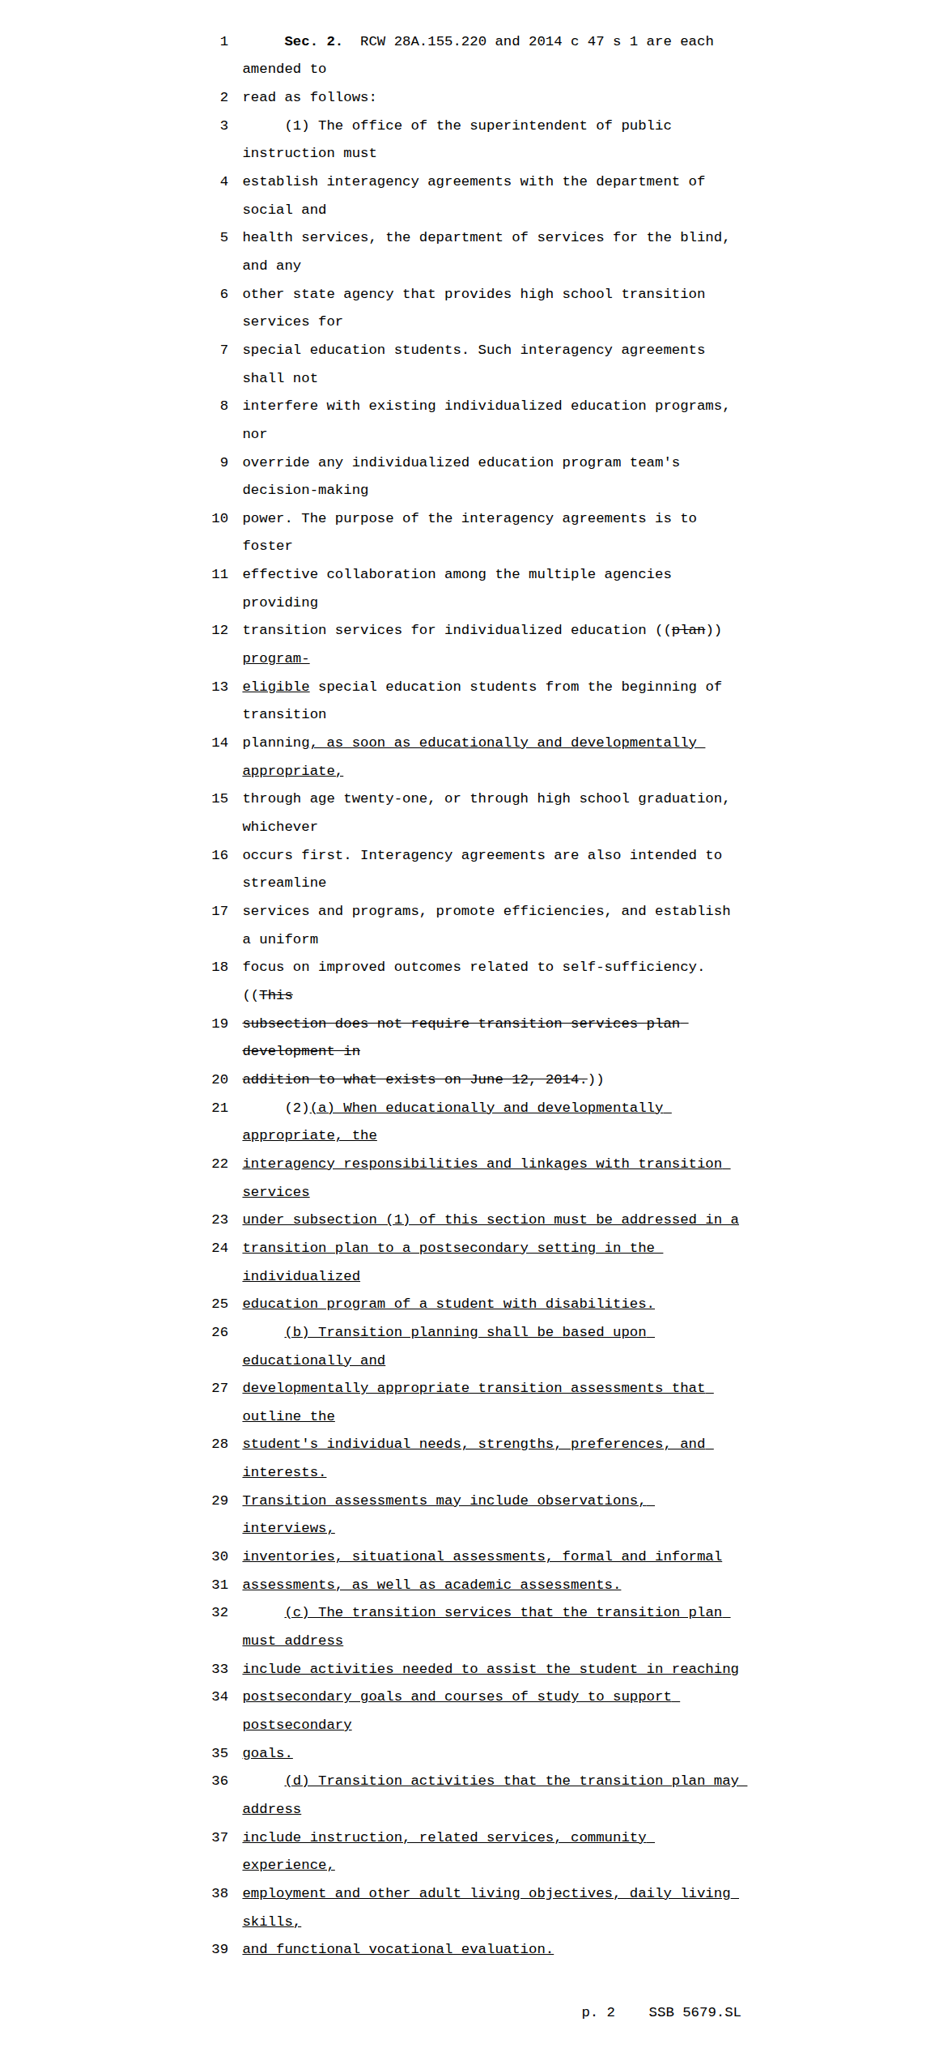Sec. 2. RCW 28A.155.220 and 2014 c 47 s 1 are each amended to
read as follows:
(1) The office of the superintendent of public instruction must
establish interagency agreements with the department of social and
health services, the department of services for the blind, and any
other state agency that provides high school transition services for
special education students. Such interagency agreements shall not
interfere with existing individualized education programs, nor
override any individualized education program team's decision-making
power. The purpose of the interagency agreements is to foster
effective collaboration among the multiple agencies providing
transition services for individualized education ((plan)) program-
eligible special education students from the beginning of transition
planning, as soon as educationally and developmentally appropriate,
through age twenty-one, or through high school graduation, whichever
occurs first. Interagency agreements are also intended to streamline
services and programs, promote efficiencies, and establish a uniform
focus on improved outcomes related to self-sufficiency. ((This
subsection does not require transition services plan development in
addition to what exists on June 12, 2014.))
(2)(a) When educationally and developmentally appropriate, the
interagency responsibilities and linkages with transition services
under subsection (1) of this section must be addressed in a
transition plan to a postsecondary setting in the individualized
education program of a student with disabilities.
(b) Transition planning shall be based upon educationally and
developmentally appropriate transition assessments that outline the
student's individual needs, strengths, preferences, and interests.
Transition assessments may include observations, interviews,
inventories, situational assessments, formal and informal
assessments, as well as academic assessments.
(c) The transition services that the transition plan must address
include activities needed to assist the student in reaching
postsecondary goals and courses of study to support postsecondary
goals.
(d) Transition activities that the transition plan may address
include instruction, related services, community experience,
employment and other adult living objectives, daily living skills,
and functional vocational evaluation.
p. 2 SSB 5679.SL